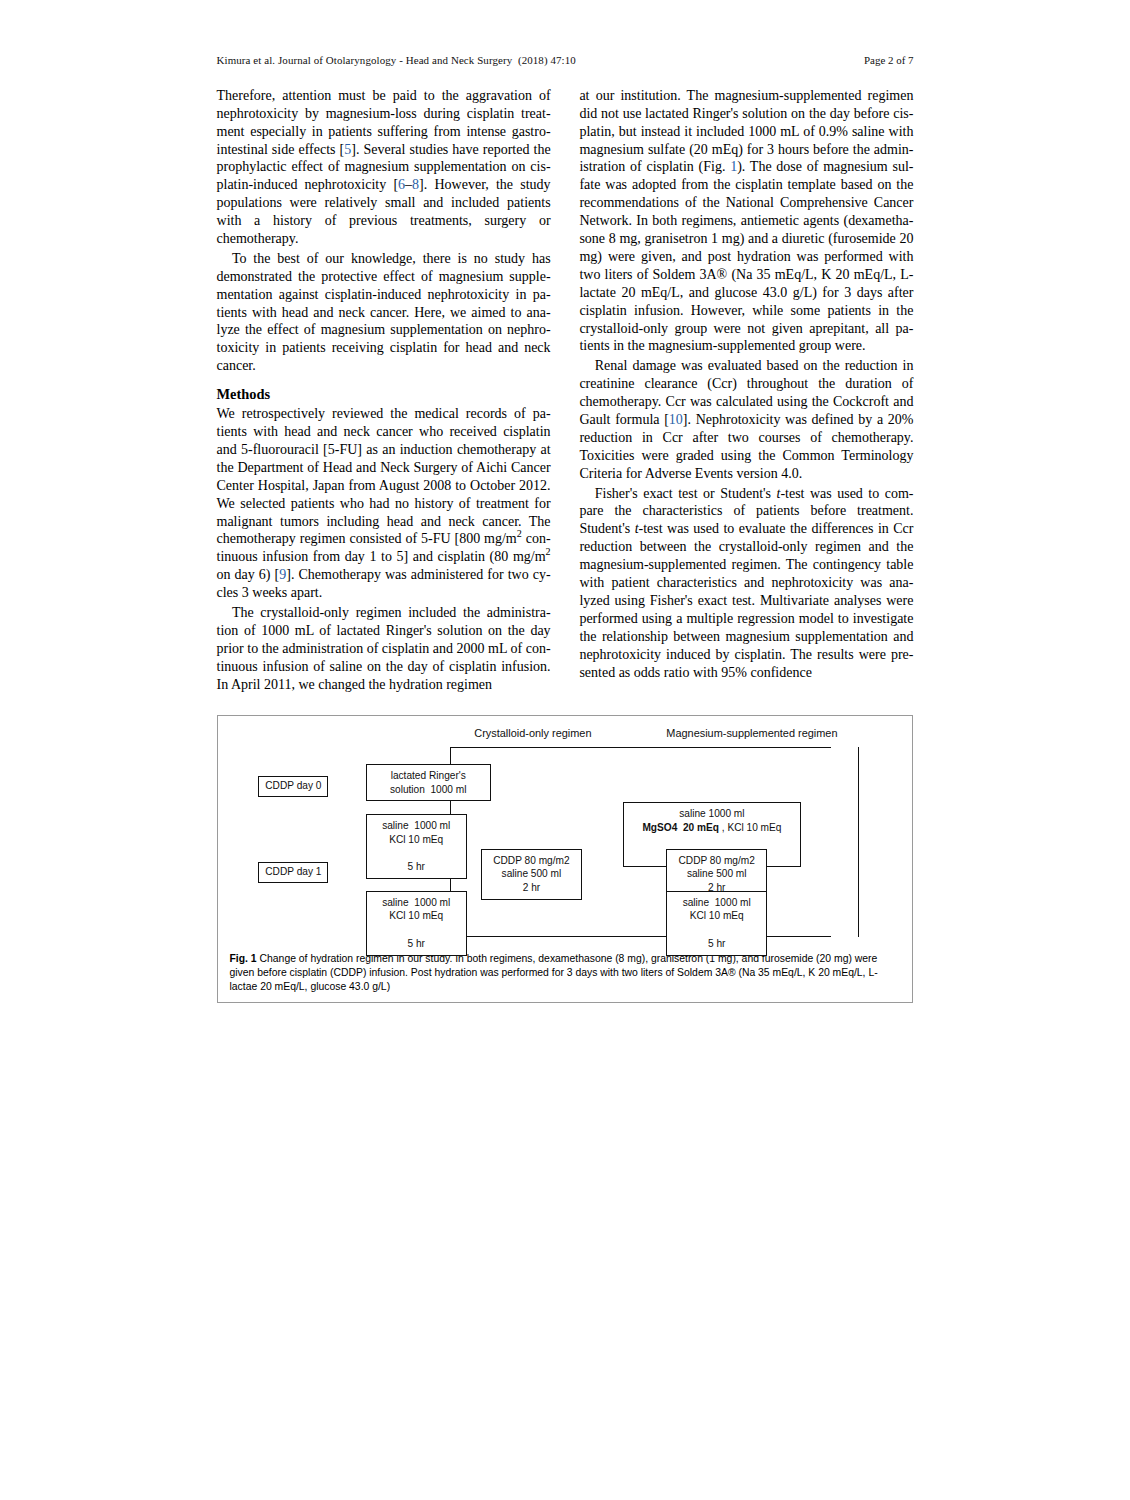Kimura et al. Journal of Otolaryngology - Head and Neck Surgery (2018) 47:10
Page 2 of 7
Therefore, attention must be paid to the aggravation of nephrotoxicity by magnesium-loss during cisplatin treatment especially in patients suffering from intense gastro-intestinal side effects [5]. Several studies have reported the prophylactic effect of magnesium supplementation on cisplatin-induced nephrotoxicity [6–8]. However, the study populations were relatively small and included patients with a history of previous treatments, surgery or chemotherapy.
To the best of our knowledge, there is no study has demonstrated the protective effect of magnesium supplementation against cisplatin-induced nephrotoxicity in patients with head and neck cancer. Here, we aimed to analyze the effect of magnesium supplementation on nephrotoxicity in patients receiving cisplatin for head and neck cancer.
Methods
We retrospectively reviewed the medical records of patients with head and neck cancer who received cisplatin and 5-fluorouracil [5-FU] as an induction chemotherapy at the Department of Head and Neck Surgery of Aichi Cancer Center Hospital, Japan from August 2008 to October 2012. We selected patients who had no history of treatment for malignant tumors including head and neck cancer. The chemotherapy regimen consisted of 5-FU [800 mg/m2 continuous infusion from day 1 to 5] and cisplatin (80 mg/m2 on day 6) [9]. Chemotherapy was administered for two cycles 3 weeks apart.
The crystalloid-only regimen included the administration of 1000 mL of lactated Ringer's solution on the day prior to the administration of cisplatin and 2000 mL of continuous infusion of saline on the day of cisplatin infusion. In April 2011, we changed the hydration regimen
at our institution. The magnesium-supplemented regimen did not use lactated Ringer's solution on the day before cisplatin, but instead it included 1000 mL of 0.9% saline with magnesium sulfate (20 mEq) for 3 hours before the administration of cisplatin (Fig. 1). The dose of magnesium sulfate was adopted from the cisplatin template based on the recommendations of the National Comprehensive Cancer Network. In both regimens, antiemetic agents (dexamethasone 8 mg, granisetron 1 mg) and a diuretic (furosemide 20 mg) were given, and post hydration was performed with two liters of Soldem 3A® (Na 35 mEq/L, K 20 mEq/L, L-lactate 20 mEq/L, and glucose 43.0 g/L) for 3 days after cisplatin infusion. However, while some patients in the crystalloid-only group were not given aprepitant, all patients in the magnesium-supplemented group were.
Renal damage was evaluated based on the reduction in creatinine clearance (Ccr) throughout the duration of chemotherapy. Ccr was calculated using the Cockcroft and Gault formula [10]. Nephrotoxicity was defined by a 20% reduction in Ccr after two courses of chemotherapy. Toxicities were graded using the Common Terminology Criteria for Adverse Events version 4.0.
Fisher's exact test or Student's t-test was used to compare the characteristics of patients before treatment. Student's t-test was used to evaluate the differences in Ccr reduction between the crystalloid-only regimen and the magnesium-supplemented regimen. The contingency table with patient characteristics and nephrotoxicity was analyzed using Fisher's exact test. Multivariate analyses were performed using a multiple regression model to investigate the relationship between magnesium supplementation and nephrotoxicity induced by cisplatin. The results were presented as odds ratio with 95% confidence
Crystalloid-only regimen
Magnesium-supplemented regimen
CDDP day 0
lactated Ringer's
solution 1000 ml
CDDP day 1
saline 1000 ml
KCl 10 mEq
5 hr
CDDP 80 mg/m2
saline 500 ml
2 hr
saline 1000 ml
KCl 10 mEq
5 hr
saline 1000 ml
MgSO4 20 mEq , KCl 10 mEq
3 hr
CDDP 80 mg/m2
saline 500 ml
2 hr
saline 1000 ml
KCl 10 mEq
5 hr
Fig. 1 Change of hydration regimen in our study. In both regimens, dexamethasone (8 mg), granisetron (1 mg), and furosemide (20 mg) were given before cisplatin (CDDP) infusion. Post hydration was performed for 3 days with two liters of Soldem 3A® (Na 35 mEq/L, K 20 mEq/L, L-lactae 20 mEq/L, glucose 43.0 g/L)